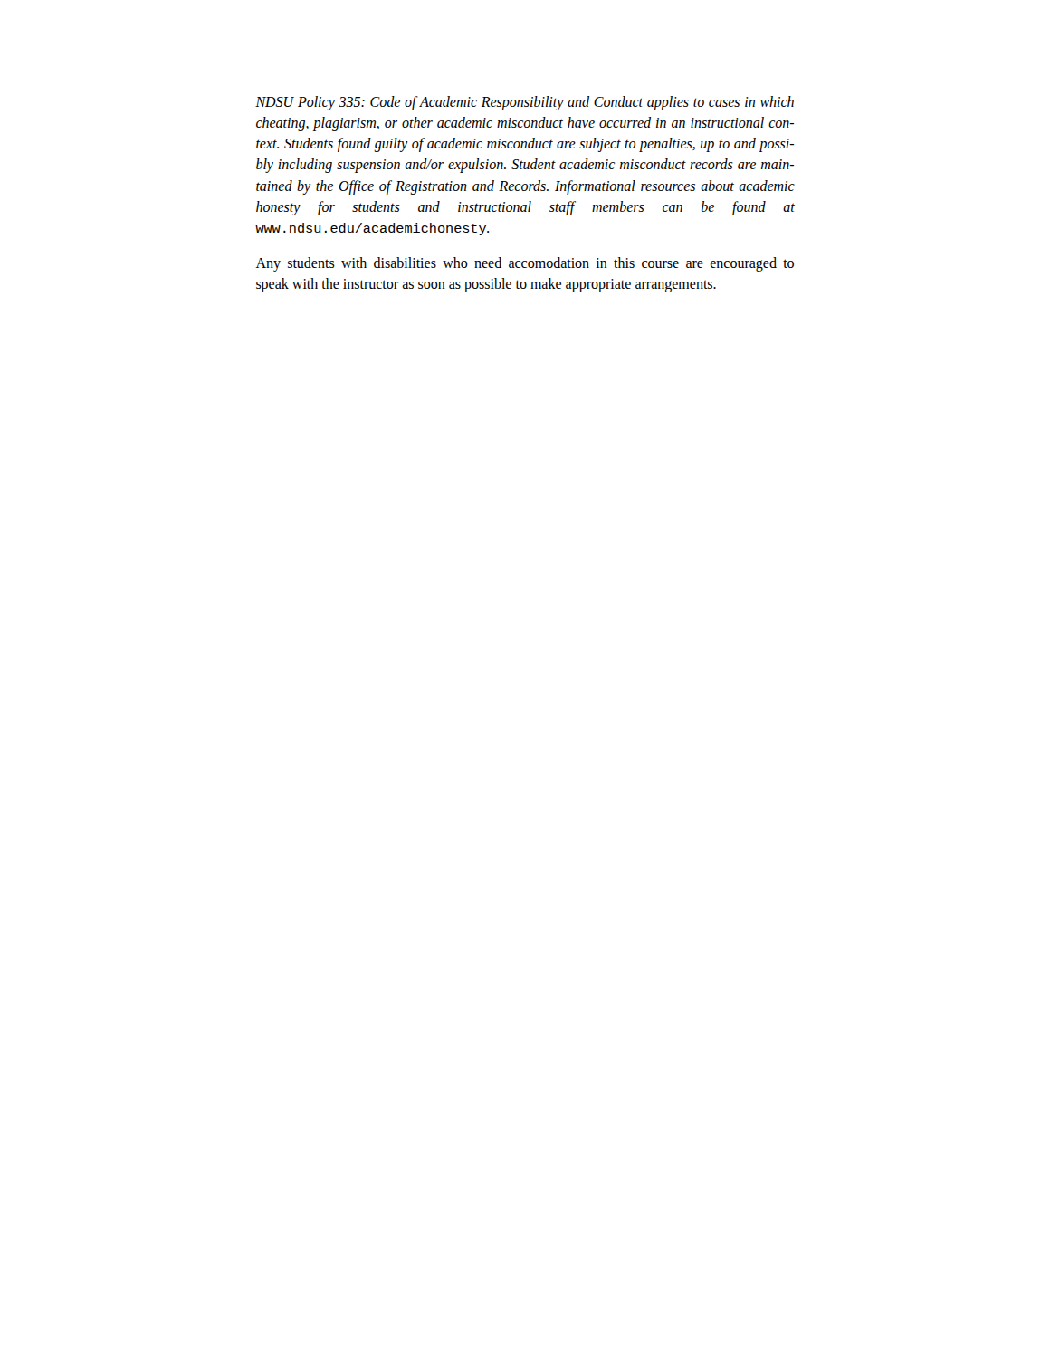NDSU Policy 335: Code of Academic Responsibility and Conduct applies to cases in which cheating, plagiarism, or other academic misconduct have occurred in an instructional context. Students found guilty of academic misconduct are subject to penalties, up to and possibly including suspension and/or expulsion. Student academic misconduct records are maintained by the Office of Registration and Records. Informational resources about academic honesty for students and instructional staff members can be found at www.ndsu.edu/academichonesty.
Any students with disabilities who need accomodation in this course are encouraged to speak with the instructor as soon as possible to make appropriate arrangements.